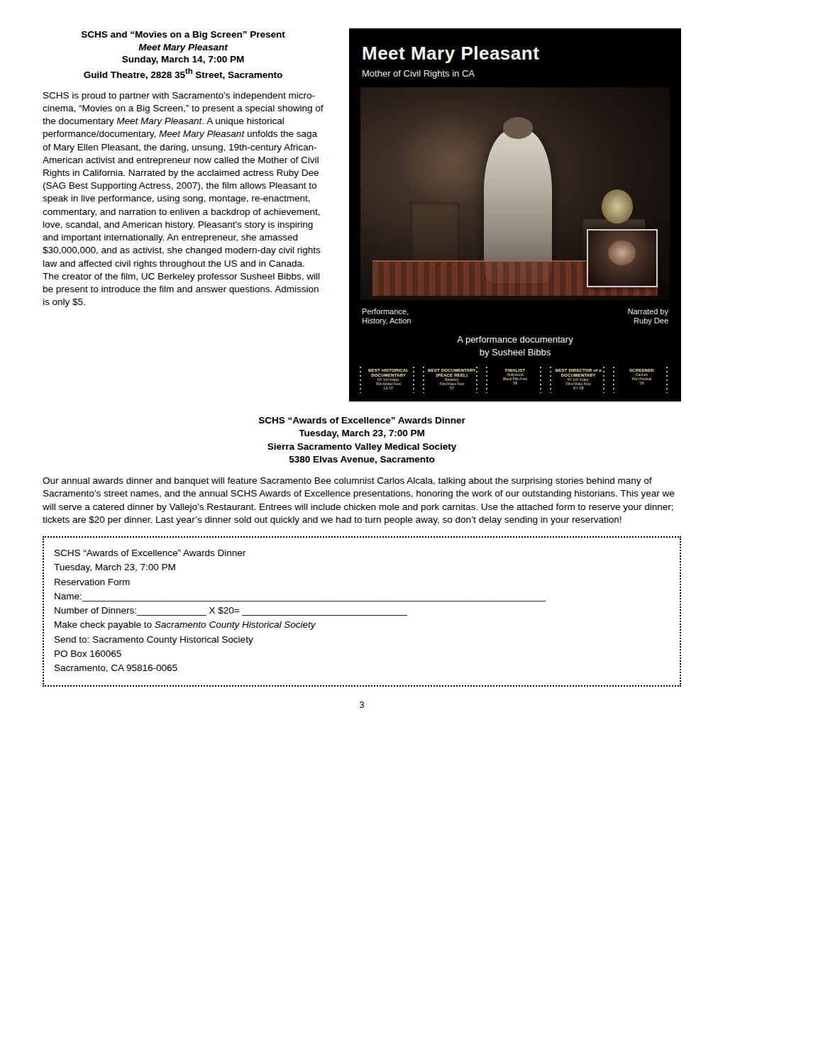SCHS and “Movies on a Big Screen” Present
Meet Mary Pleasant
Sunday, March 14, 7:00 PM
Guild Theatre, 2828 35th Street, Sacramento
SCHS is proud to partner with Sacramento’s independent micro-cinema, “Movies on a Big Screen,” to present a special showing of the documentary Meet Mary Pleasant. A unique historical performance/documentary, Meet Mary Pleasant unfolds the saga of Mary Ellen Pleasant, the daring, unsung, 19th-century African-American activist and entrepreneur now called the Mother of Civil Rights in California. Narrated by the acclaimed actress Ruby Dee (SAG Best Supporting Actress, 2007), the film allows Pleasant to speak in live performance, using song, montage, re-enactment, commentary, and narration to enliven a backdrop of achievement, love, scandal, and American history. Pleasant's story is inspiring and important internationally. An entrepreneur, she amassed $30,000,000, and as activist, she changed modern-day civil rights law and affected civil rights throughout the US and in Canada. The creator of the film, UC Berkeley professor Susheel Bibbs, will be present to introduce the film and answer questions. Admission is only $5.
Meet Mary Pleasant
Mother of Civil Rights in CA
Performance,
History, Action
Narrated by
Ruby Dee
A performance documentary
by Susheel Bibbs
BEST HISTORICAL DOCUMENTARY NY Int'l Indep.
Film/Video Fest
LA '07
BEST DOCUMENTARY (PEACE REEL) Berkeley
Film/Video Fest
'07
FINALIST Hollywood
Black Film Fest
'08
BEST DIRECTOR of a DOCUMENTARY NY Int'l Indep.
Film/Video Fest
NY '08
SCREENED Cannes
Film Festival
'08
SCHS “Awards of Excellence” Awards Dinner
Tuesday, March 23, 7:00 PM
Sierra Sacramento Valley Medical Society
5380 Elvas Avenue, Sacramento
Our annual awards dinner and banquet will feature Sacramento Bee columnist Carlos Alcala, talking about the surprising stories behind many of Sacramento’s street names, and the annual SCHS Awards of Excellence presentations, honoring the work of our outstanding historians. This year we will serve a catered dinner by Vallejo’s Restaurant. Entrees will include chicken mole and pork carnitas. Use the attached form to reserve your dinner; tickets are $20 per dinner. Last year’s dinner sold out quickly and we had to turn people away, so don’t delay sending in your reservation!
SCHS “Awards of Excellence” Awards Dinner
Tuesday, March 23, 7:00 PM
Reservation Form
Name:_______________________________________________________________________________________
Number of Dinners:_____________ X $20= _______________________________
Make check payable to Sacramento County Historical Society
Send to: Sacramento County Historical Society
PO Box 160065
Sacramento, CA 95816-0065
3